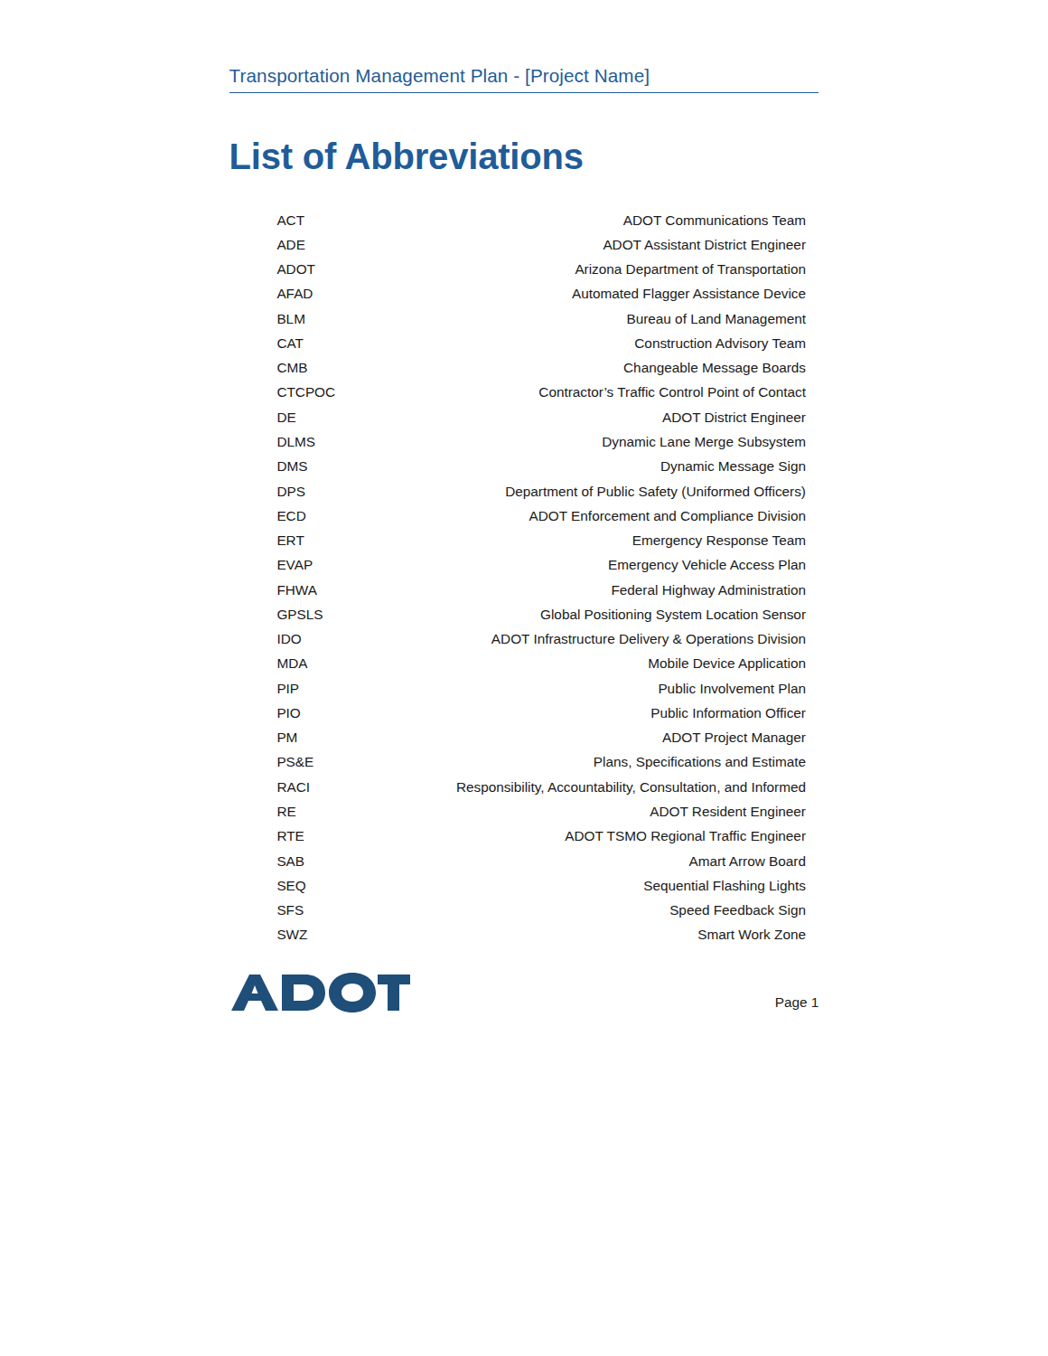Transportation Management Plan - [Project Name]
List of Abbreviations
| ACT | ADOT Communications Team |
| ADE | ADOT Assistant District Engineer |
| ADOT | Arizona Department of Transportation |
| AFAD | Automated Flagger Assistance Device |
| BLM | Bureau of Land Management |
| CAT | Construction Advisory Team |
| CMB | Changeable Message Boards |
| CTCPOC | Contractor’s Traffic Control Point of Contact |
| DE | ADOT District Engineer |
| DLMS | Dynamic Lane Merge Subsystem |
| DMS | Dynamic Message Sign |
| DPS | Department of Public Safety (Uniformed Officers) |
| ECD | ADOT Enforcement and Compliance Division |
| ERT | Emergency Response Team |
| EVAP | Emergency Vehicle Access Plan |
| FHWA | Federal Highway Administration |
| GPSLS | Global Positioning System Location Sensor |
| IDO | ADOT Infrastructure Delivery & Operations Division |
| MDA | Mobile Device Application |
| PIP | Public Involvement Plan |
| PIO | Public Information Officer |
| PM | ADOT Project Manager |
| PS&E | Plans, Specifications and Estimate |
| RACI | Responsibility, Accountability, Consultation, and Informed |
| RE | ADOT Resident Engineer |
| RTE | ADOT TSMO Regional Traffic Engineer |
| SAB | Amart Arrow Board |
| SEQ | Sequential Flashing Lights |
| SFS | Speed Feedback Sign |
| SWZ | Smart Work Zone |
Page 1